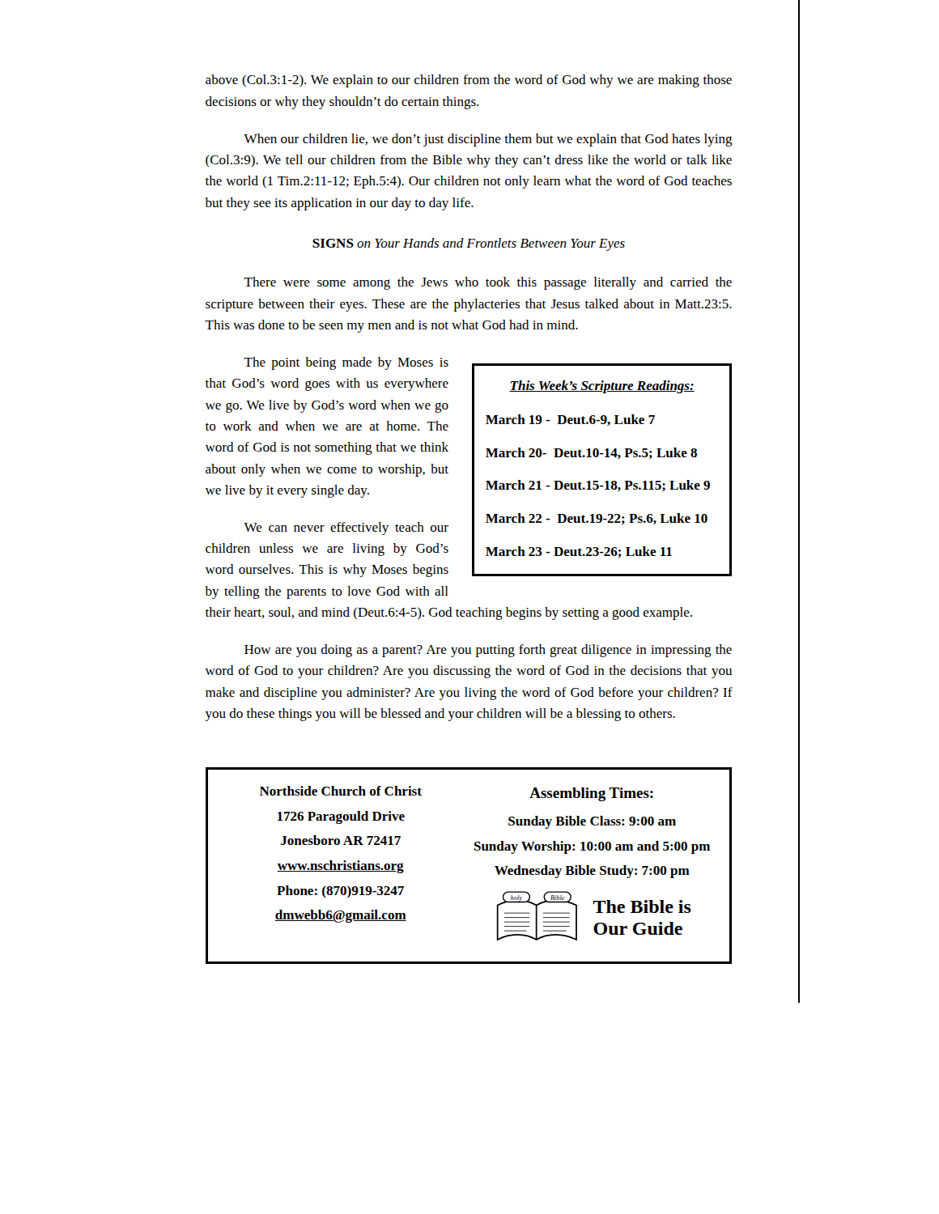above (Col.3:1-2). We explain to our children from the word of God why we are making those decisions or why they shouldn’t do certain things.
When our children lie, we don’t just discipline them but we explain that God hates lying (Col.3:9). We tell our children from the Bible why they can’t dress like the world or talk like the world (1 Tim.2:11-12; Eph.5:4). Our children not only learn what the word of God teaches but they see its application in our day to day life.
SIGNS on Your Hands and Frontlets Between Your Eyes
There were some among the Jews who took this passage literally and carried the scripture between their eyes. These are the phylacteries that Jesus talked about in Matt.23:5. This was done to be seen my men and is not what God had in mind.
This Week’s Scripture Readings:
March 19 - Deut.6-9, Luke 7
March 20- Deut.10-14, Ps.5; Luke 8
March 21 - Deut.15-18, Ps.115; Luke 9
March 22 - Deut.19-22; Ps.6, Luke 10
March 23 - Deut.23-26; Luke 11
The point being made by Moses is that God’s word goes with us everywhere we go. We live by God’s word when we go to work and when we are at home. The word of God is not something that we think about only when we come to worship, but we live by it every single day.
We can never effectively teach our children unless we are living by God’s word ourselves. This is why Moses begins by telling the parents to love God with all their heart, soul, and mind (Deut.6:4-5). God teaching begins by setting a good example.
How are you doing as a parent? Are you putting forth great diligence in impressing the word of God to your children? Are you discussing the word of God in the decisions that you make and discipline you administer? Are you living the word of God before your children? If you do these things you will be blessed and your children will be a blessing to others.
Northside Church of Christ
1726 Paragould Drive
Jonesboro AR 72417
www.nschristians.org
Phone: (870)919-3247
dmwebb6@gmail.com
Assembling Times:
Sunday Bible Class: 9:00 am
Sunday Worship: 10:00 am and 5:00 pm
Wednesday Bible Study: 7:00 pm
holy Bible
The Bible is
Our Guide